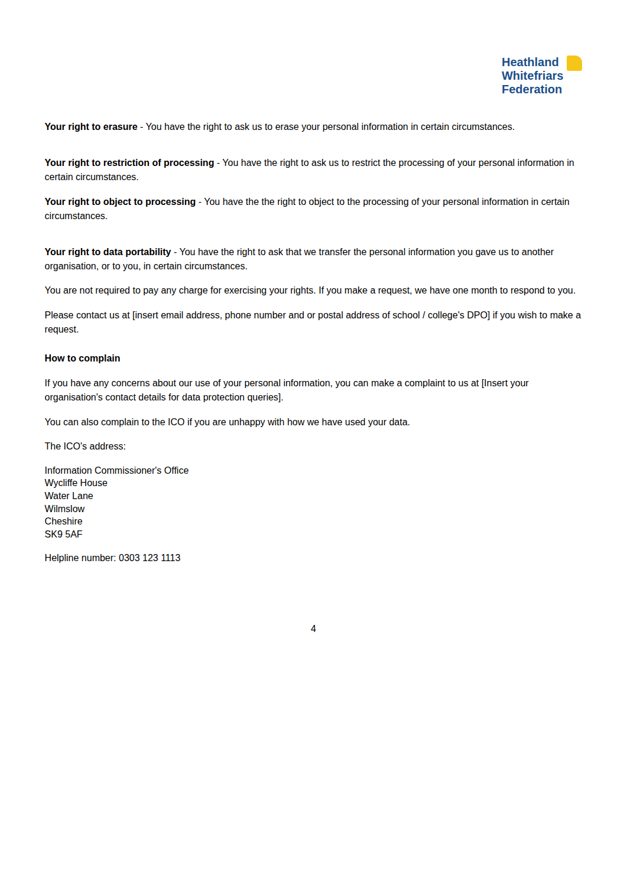Heathland
Whitefriars
Federation
Your right to erasure - You have the right to ask us to erase your personal information in certain circumstances.
Your right to restriction of processing - You have the right to ask us to restrict the processing of your personal information in certain circumstances.
Your right to object to processing - You have the the right to object to the processing of your personal information in certain circumstances.
Your right to data portability - You have the right to ask that we transfer the personal information you gave us to another organisation, or to you, in certain circumstances.
You are not required to pay any charge for exercising your rights. If you make a request, we have one month to respond to you.
Please contact us at [insert email address, phone number and or postal address of school / college's DPO] if you wish to make a request.
How to complain
If you have any concerns about our use of your personal information, you can make a complaint to us at [Insert your organisation's contact details for data protection queries].
You can also complain to the ICO if you are unhappy with how we have used your data.
The ICO's address:
Information Commissioner's Office
Wycliffe House
Water Lane
Wilmslow
Cheshire
SK9 5AF
Helpline number: 0303 123 1113
4